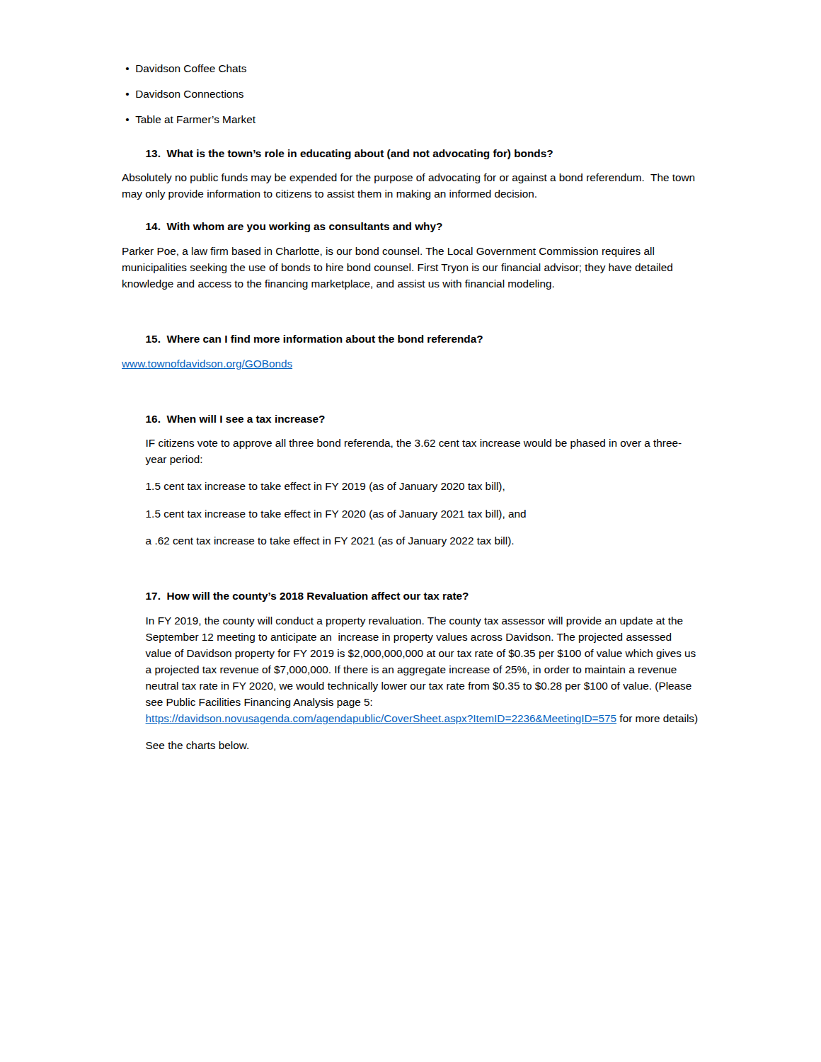Davidson Coffee Chats
Davidson Connections
Table at Farmer’s Market
13. What is the town’s role in educating about (and not advocating for) bonds?
Absolutely no public funds may be expended for the purpose of advocating for or against a bond referendum. The town may only provide information to citizens to assist them in making an informed decision.
14. With whom are you working as consultants and why?
Parker Poe, a law firm based in Charlotte, is our bond counsel. The Local Government Commission requires all municipalities seeking the use of bonds to hire bond counsel. First Tryon is our financial advisor; they have detailed knowledge and access to the financing marketplace, and assist us with financial modeling.
15. Where can I find more information about the bond referenda?
www.townofdavidson.org/GOBonds
16. When will I see a tax increase?
IF citizens vote to approve all three bond referenda, the 3.62 cent tax increase would be phased in over a three-year period:
1.5 cent tax increase to take effect in FY 2019 (as of January 2020 tax bill),
1.5 cent tax increase to take effect in FY 2020 (as of January 2021 tax bill), and
a .62 cent tax increase to take effect in FY 2021 (as of January 2022 tax bill).
17. How will the county’s 2018 Revaluation affect our tax rate?
In FY 2019, the county will conduct a property revaluation. The county tax assessor will provide an update at the September 12 meeting to anticipate an increase in property values across Davidson. The projected assessed value of Davidson property for FY 2019 is $2,000,000,000 at our tax rate of $0.35 per $100 of value which gives us a projected tax revenue of $7,000,000. If there is an aggregate increase of 25%, in order to maintain a revenue neutral tax rate in FY 2020, we would technically lower our tax rate from $0.35 to $0.28 per $100 of value. (Please see Public Facilities Financing Analysis page 5: https://davidson.novusagenda.com/agendapublic/CoverSheet.aspx?ItemID=2236&MeetingID=575 for more details)
See the charts below.